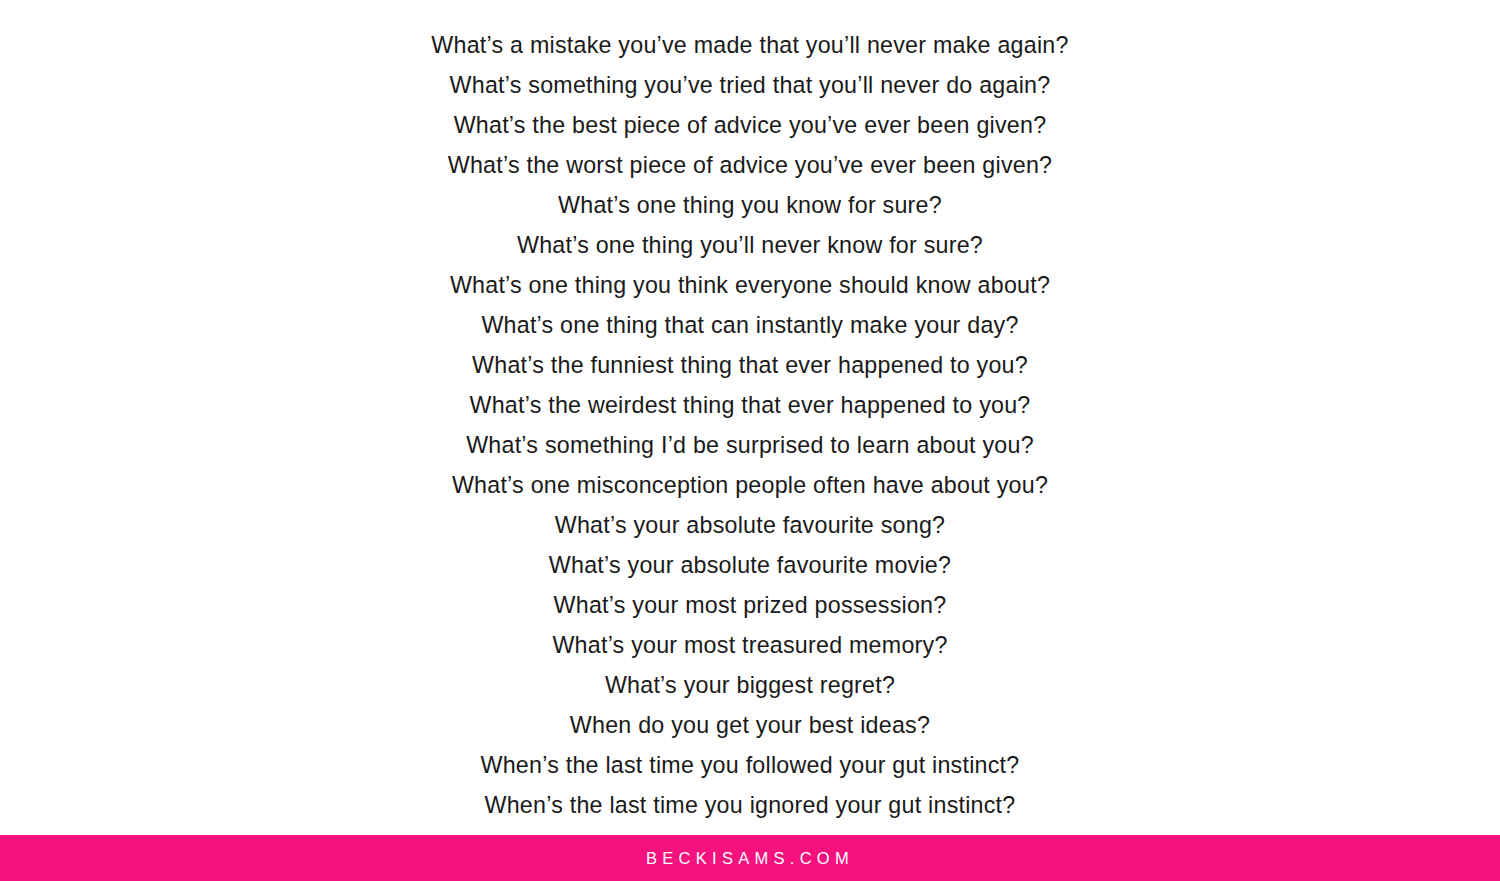What’s a mistake you’ve made that you’ll never make again?
What’s something you’ve tried that you’ll never do again?
What’s the best piece of advice you’ve ever been given?
What’s the worst piece of advice you’ve ever been given?
What’s one thing you know for sure?
What’s one thing you’ll never know for sure?
What’s one thing you think everyone should know about?
What’s one thing that can instantly make your day?
What’s the funniest thing that ever happened to you?
What’s the weirdest thing that ever happened to you?
What’s something I’d be surprised to learn about you?
What’s one misconception people often have about you?
What’s your absolute favourite song?
What’s your absolute favourite movie?
What’s your most prized possession?
What’s your most treasured memory?
What’s your biggest regret?
When do you get your best ideas?
When’s the last time you followed your gut instinct?
When’s the last time you ignored your gut instinct?
beckisams.com